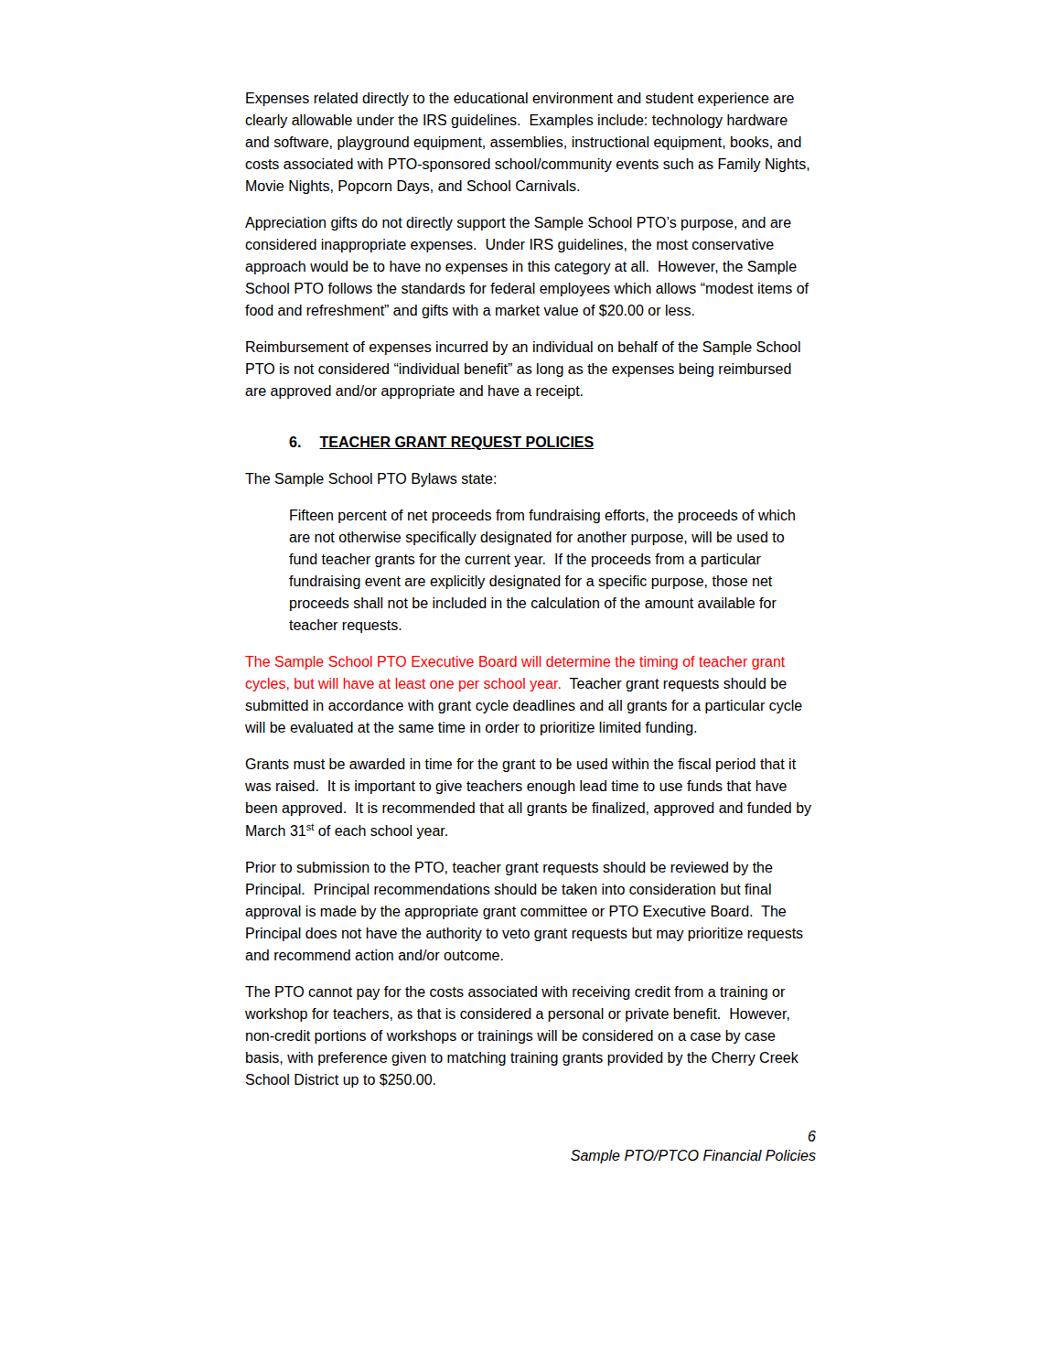Expenses related directly to the educational environment and student experience are clearly allowable under the IRS guidelines. Examples include: technology hardware and software, playground equipment, assemblies, instructional equipment, books, and costs associated with PTO-sponsored school/community events such as Family Nights, Movie Nights, Popcorn Days, and School Carnivals.
Appreciation gifts do not directly support the Sample School PTO’s purpose, and are considered inappropriate expenses. Under IRS guidelines, the most conservative approach would be to have no expenses in this category at all. However, the Sample School PTO follows the standards for federal employees which allows “modest items of food and refreshment” and gifts with a market value of $20.00 or less.
Reimbursement of expenses incurred by an individual on behalf of the Sample School PTO is not considered “individual benefit” as long as the expenses being reimbursed are approved and/or appropriate and have a receipt.
6. TEACHER GRANT REQUEST POLICIES
The Sample School PTO Bylaws state:
Fifteen percent of net proceeds from fundraising efforts, the proceeds of which are not otherwise specifically designated for another purpose, will be used to fund teacher grants for the current year. If the proceeds from a particular fundraising event are explicitly designated for a specific purpose, those net proceeds shall not be included in the calculation of the amount available for teacher requests.
The Sample School PTO Executive Board will determine the timing of teacher grant cycles, but will have at least one per school year. Teacher grant requests should be submitted in accordance with grant cycle deadlines and all grants for a particular cycle will be evaluated at the same time in order to prioritize limited funding.
Grants must be awarded in time for the grant to be used within the fiscal period that it was raised. It is important to give teachers enough lead time to use funds that have been approved. It is recommended that all grants be finalized, approved and funded by March 31st of each school year.
Prior to submission to the PTO, teacher grant requests should be reviewed by the Principal. Principal recommendations should be taken into consideration but final approval is made by the appropriate grant committee or PTO Executive Board. The Principal does not have the authority to veto grant requests but may prioritize requests and recommend action and/or outcome.
The PTO cannot pay for the costs associated with receiving credit from a training or workshop for teachers, as that is considered a personal or private benefit. However, non-credit portions of workshops or trainings will be considered on a case by case basis, with preference given to matching training grants provided by the Cherry Creek School District up to $250.00.
6
Sample PTO/PTCO Financial Policies